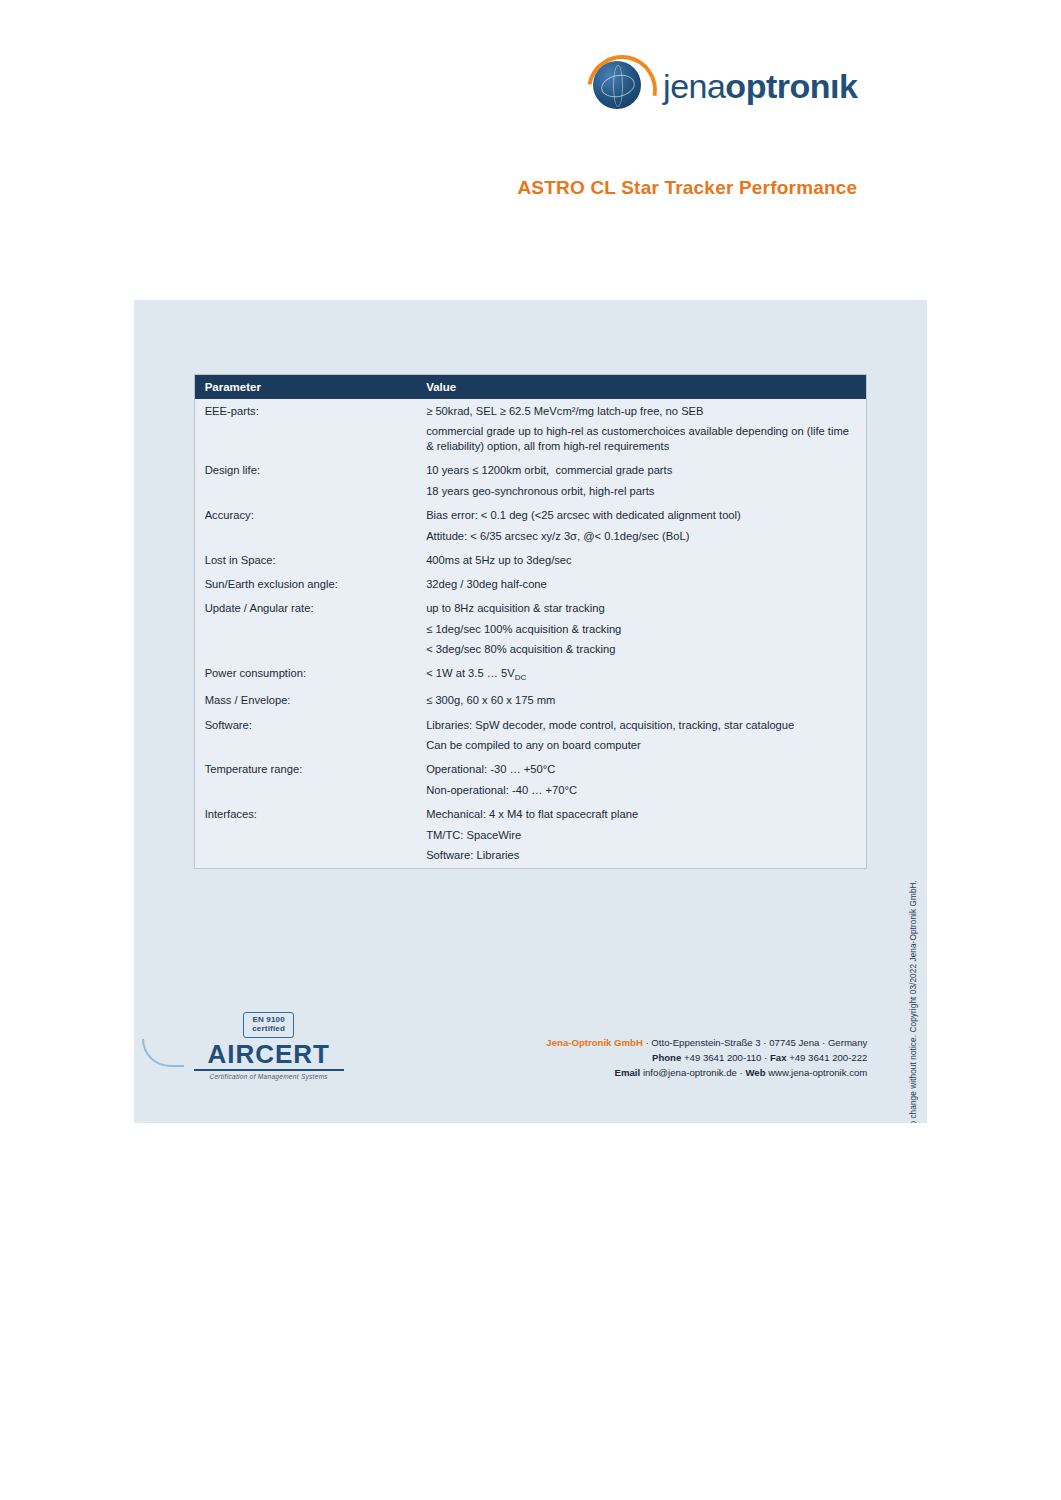jenaoptronık
ASTRO CL Star Tracker Performance
| Parameter | Value |
| --- | --- |
| EEE-parts: | ≥ 50krad, SEL ≥ 62.5 MeVcm²/mg latch-up free, no SEB |
| | commercial grade up to high-rel as customerchoices available depending on (life time & reliability) option, all from high-rel requirements |
| Design life: | 10 years ≤ 1200km orbit, commercial grade parts |
| | 18 years geo-synchronous orbit, high-rel parts |
| Accuracy: | Bias error: < 0.1 deg (<25 arcsec with dedicated alignment tool) |
| | Attitude: < 6/35 arcsec xy/z 3σ, @< 0.1deg/sec (BoL) |
| Lost in Space: | 400ms at 5Hz up to 3deg/sec |
| Sun/Earth exclusion angle: | 32deg / 30deg half-cone |
| Update / Angular rate: | up to 8Hz acquisition & star tracking |
| | ≤ 1deg/sec 100% acquisition & tracking |
| | < 3deg/sec 80% acquisition & tracking |
| Power consumption: | < 1W at 3.5 … 5V DC |
| Mass / Envelope: | ≤ 300g, 60 x 60 x 175 mm |
| Software: | Libraries: SpW decoder, mode control, acquisition, tracking, star catalogue |
| | Can be compiled to any on board computer |
| Temperature range: | Operational: -30 … +50°C |
| | Non-operational: -40 … +70°C |
| Interfaces: | Mechanical: 4 x M4 to flat spacecraft plane |
| | TM/TC: SpaceWire |
| | Software: Libraries |
All data is subject to change without notice. Copyright 03/2022 Jena-Optronik GmbH.
EN 9100
certified
AIRCERT
Certification of Management Systems
Jena-Optronik GmbH · Otto-Eppenstein-Straße 3 · 07745 Jena · Germany
Phone +49 3641 200-110 · Fax +49 3641 200-222
Email info@jena-optronik.de · Web www.jena-optronik.com